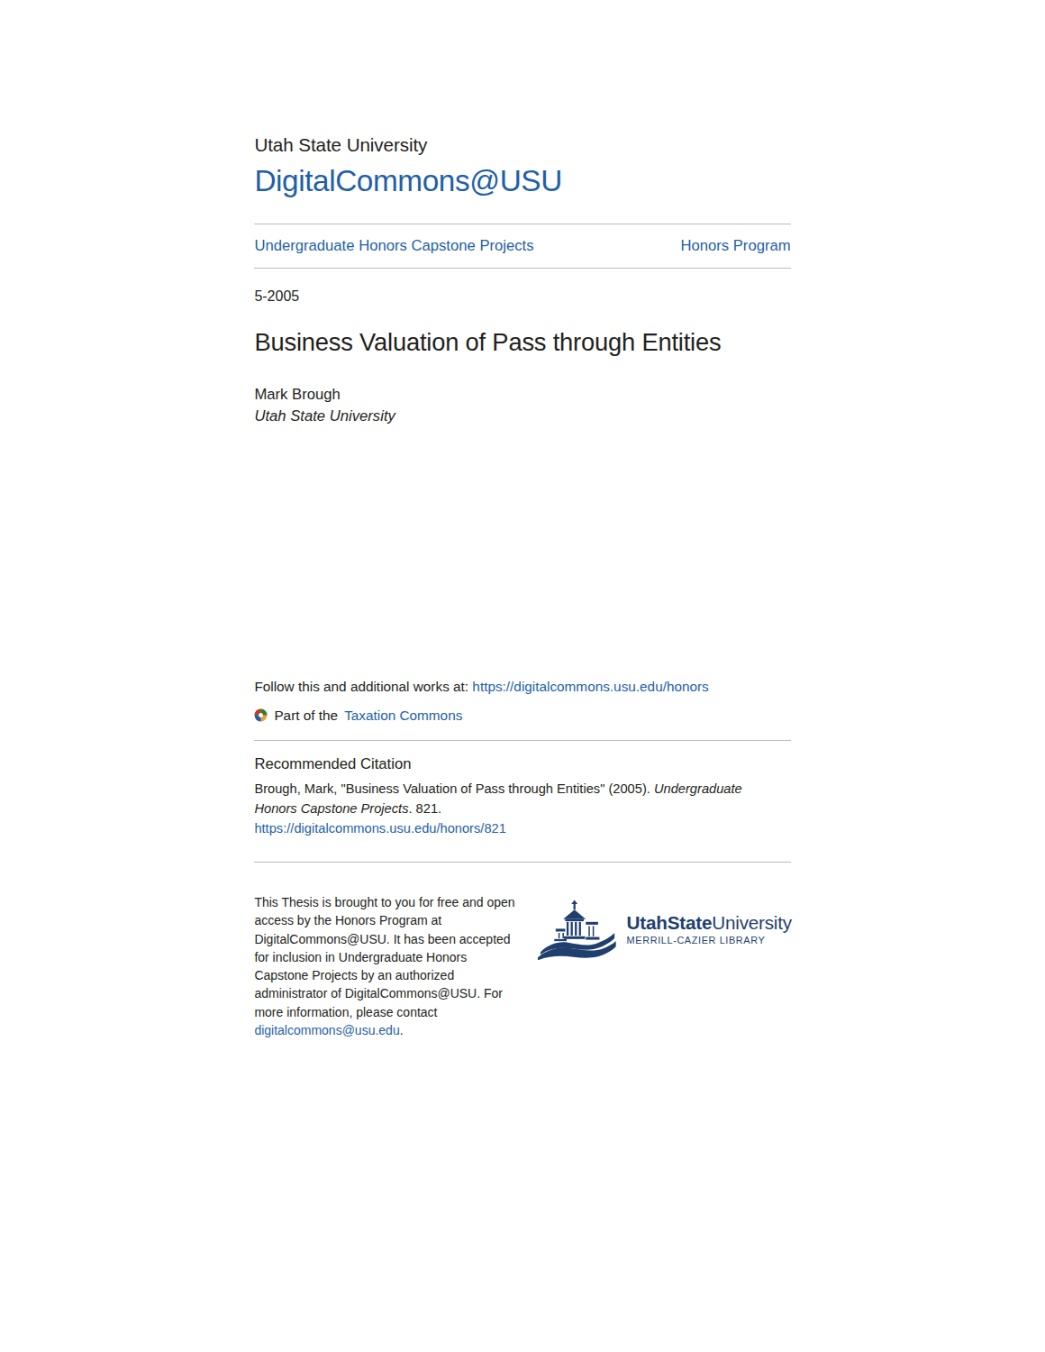Utah State University
DigitalCommons@USU
Undergraduate Honors Capstone Projects Honors Program
5-2005
Business Valuation of Pass through Entities
Mark Brough Utah State University
Follow this and additional works at: https://digitalcommons.usu.edu/honors
Part of the Taxation Commons
Recommended Citation
Brough, Mark, "Business Valuation of Pass through Entities" (2005). Undergraduate Honors Capstone Projects. 821.
https://digitalcommons.usu.edu/honors/821
This Thesis is brought to you for free and open access by the Honors Program at DigitalCommons@USU. It has been accepted for inclusion in Undergraduate Honors Capstone Projects by an authorized administrator of DigitalCommons@USU. For more information, please contact digitalcommons@usu.edu.
UtahState University
MERRILL-CAZIER LIBRARY